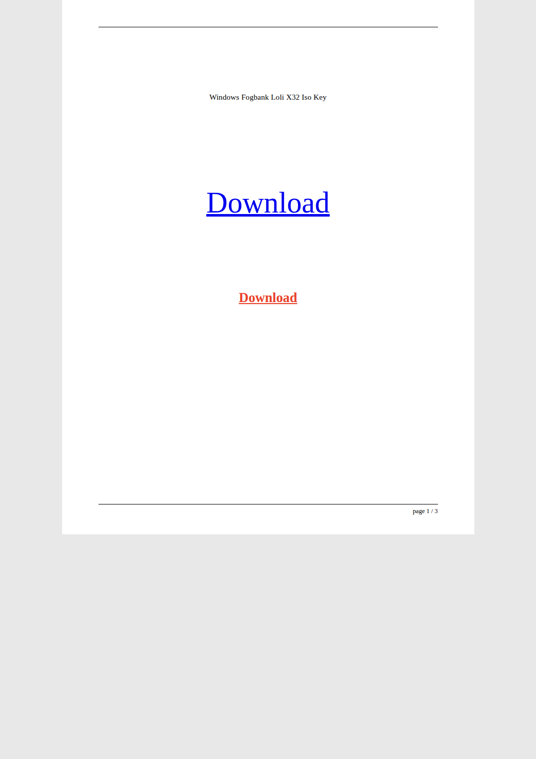Windows Fogbank Loli X32 Iso Key
Download Download
page 1 / 3